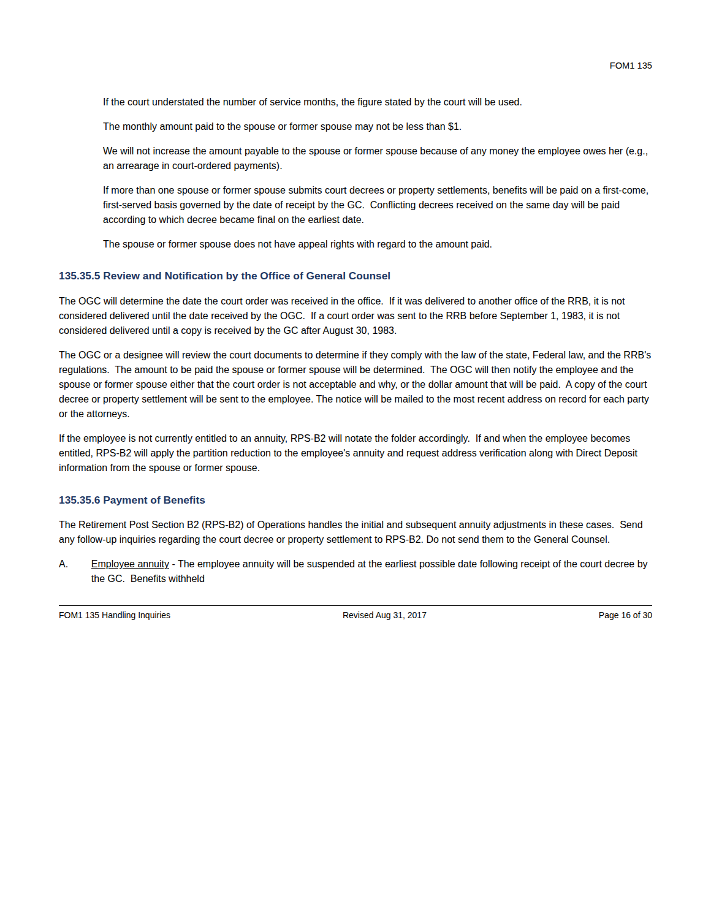FOM1 135
If the court understated the number of service months, the figure stated by the court will be used.
The monthly amount paid to the spouse or former spouse may not be less than $1.
We will not increase the amount payable to the spouse or former spouse because of any money the employee owes her (e.g., an arrearage in court-ordered payments).
If more than one spouse or former spouse submits court decrees or property settlements, benefits will be paid on a first-come, first-served basis governed by the date of receipt by the GC. Conflicting decrees received on the same day will be paid according to which decree became final on the earliest date.
The spouse or former spouse does not have appeal rights with regard to the amount paid.
135.35.5 Review and Notification by the Office of General Counsel
The OGC will determine the date the court order was received in the office. If it was delivered to another office of the RRB, it is not considered delivered until the date received by the OGC. If a court order was sent to the RRB before September 1, 1983, it is not considered delivered until a copy is received by the GC after August 30, 1983.
The OGC or a designee will review the court documents to determine if they comply with the law of the state, Federal law, and the RRB's regulations. The amount to be paid the spouse or former spouse will be determined. The OGC will then notify the employee and the spouse or former spouse either that the court order is not acceptable and why, or the dollar amount that will be paid. A copy of the court decree or property settlement will be sent to the employee. The notice will be mailed to the most recent address on record for each party or the attorneys.
If the employee is not currently entitled to an annuity, RPS-B2 will notate the folder accordingly. If and when the employee becomes entitled, RPS-B2 will apply the partition reduction to the employee's annuity and request address verification along with Direct Deposit information from the spouse or former spouse.
135.35.6 Payment of Benefits
The Retirement Post Section B2 (RPS-B2) of Operations handles the initial and subsequent annuity adjustments in these cases. Send any follow-up inquiries regarding the court decree or property settlement to RPS-B2. Do not send them to the General Counsel.
A.
Employee annuity - The employee annuity will be suspended at the earliest possible date following receipt of the court decree by the GC. Benefits withheld
FOM1 135 Handling Inquiries Revised Aug 31, 2017 Page 16 of 30